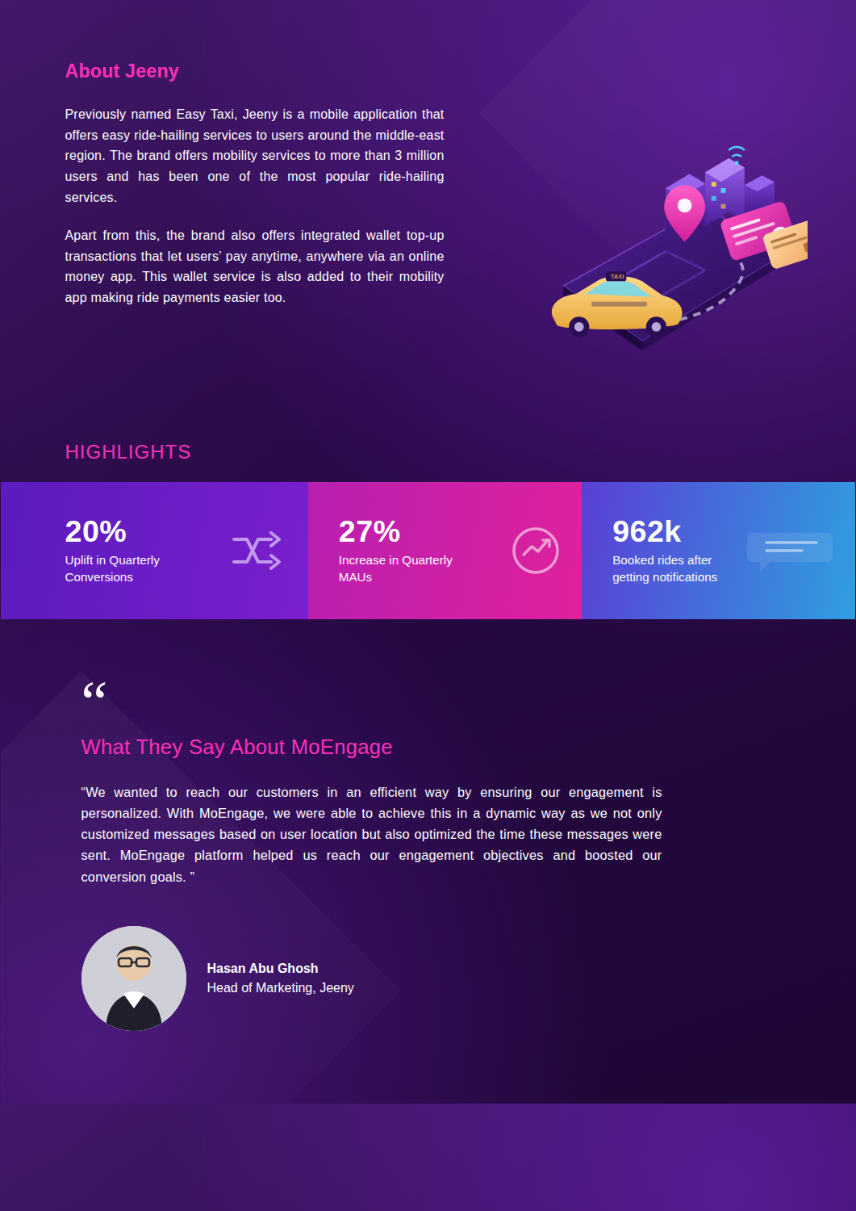About Jeeny
Previously named Easy Taxi, Jeeny is a mobile application that offers easy ride-hailing services to users around the middle-east region. The brand offers mobility services to more than 3 million users and has been one of the most popular ride-hailing services.
Apart from this, the brand also offers integrated wallet top-up transactions that let users’ pay anytime, anywhere via an online money app. This wallet service is also added to their mobility app making ride payments easier too.
TAXI
HIGHLIGHTS
20% Uplift in Quarterly Conversions
27% Increase in Quarterly MAUs
962k Booked rides after getting notifications
“
What They Say About MoEngage
“We wanted to reach our customers in an efficient way by ensuring our engagement is personalized. With MoEngage, we were able to achieve this in a dynamic way as we not only customized messages based on user location but also optimized the time these messages were sent. MoEngage platform helped us reach our engagement objectives and boosted our conversion goals. ”
Hasan Abu Ghosh Head of Marketing, Jeeny